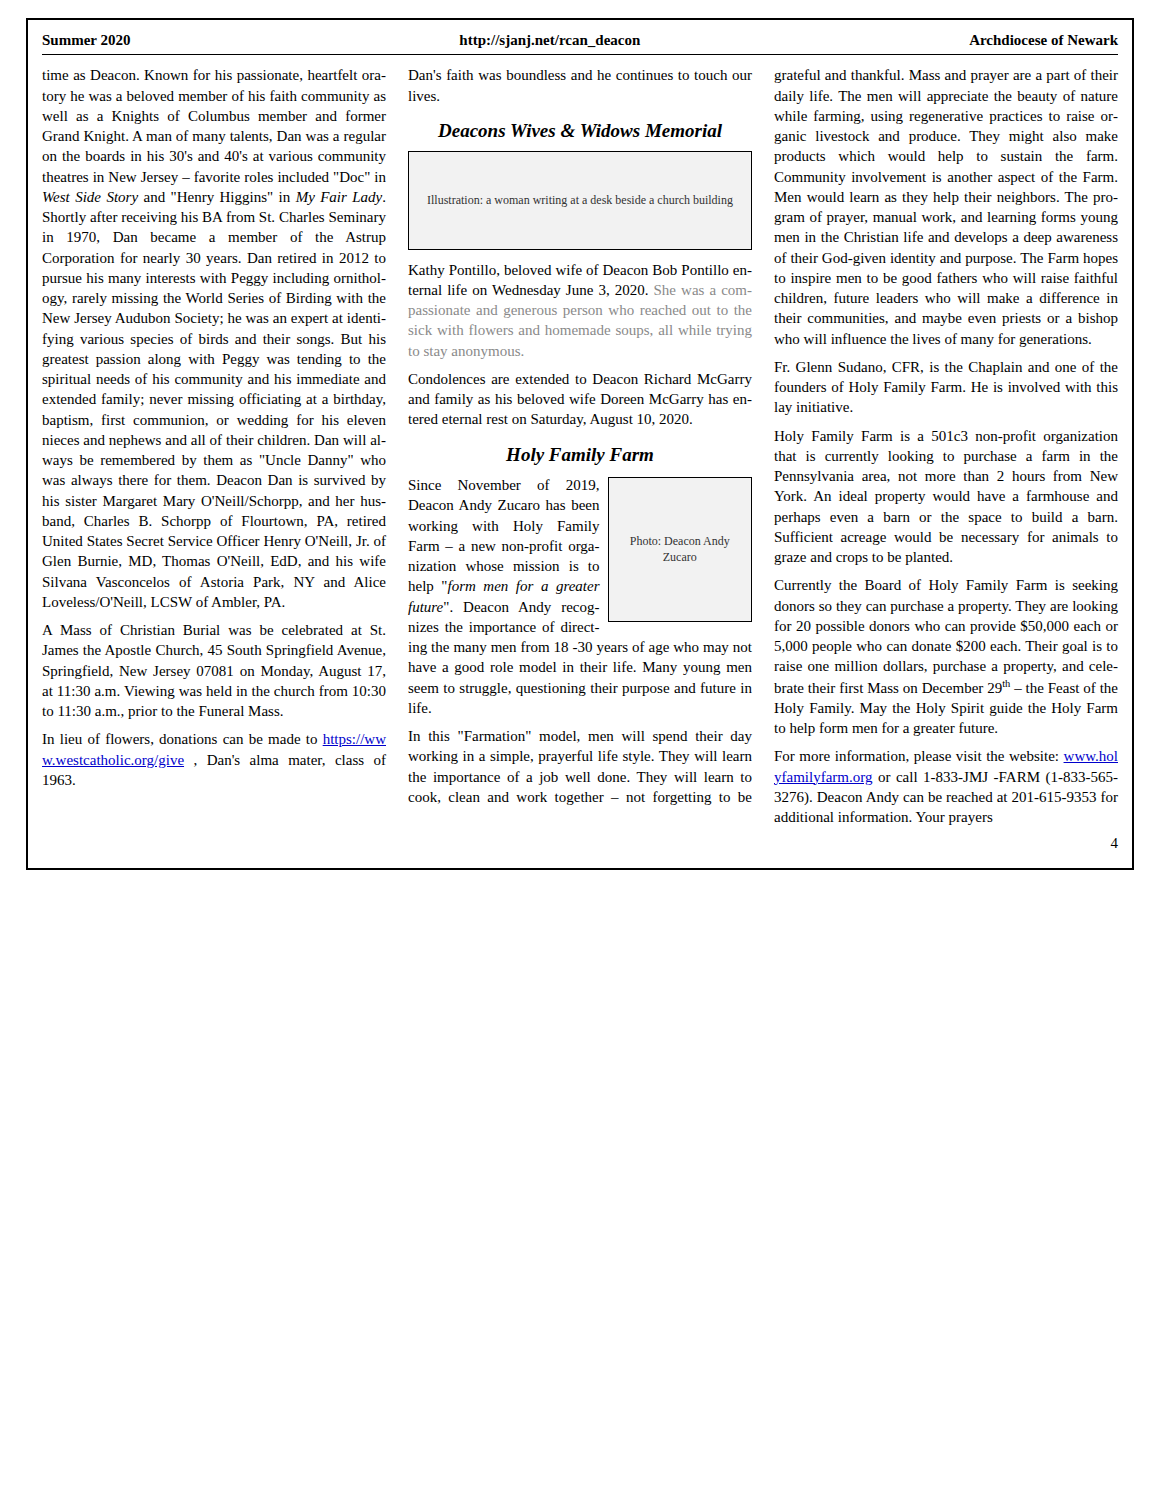Summer 2020
http://sjanj.net/rcan_deacon
Archdiocese of Newark
time as Deacon. Known for his passionate, heartfelt oratory he was a beloved member of his faith community as well as a Knights of Columbus member and former Grand Knight. A man of many talents, Dan was a regular on the boards in his 30's and 40's at various community theatres in New Jersey – favorite roles included "Doc" in West Side Story and "Henry Higgins" in My Fair Lady. Shortly after receiving his BA from St. Charles Seminary in 1970, Dan became a member of the Astrup Corporation for nearly 30 years. Dan retired in 2012 to pursue his many interests with Peggy including ornithology, rarely missing the World Series of Birding with the New Jersey Audubon Society; he was an expert at identifying various species of birds and their songs. But his greatest passion along with Peggy was tending to the spiritual needs of his community and his immediate and extended family; never missing officiating at a birthday, baptism, first communion, or wedding for his eleven nieces and nephews and all of their children. Dan will always be remembered by them as "Uncle Danny" who was always there for them. Deacon Dan is survived by his sister Margaret Mary O'Neill/Schorpp, and her husband, Charles B. Schorpp of Flourtown, PA, retired United States Secret Service Officer Henry O'Neill, Jr. of Glen Burnie, MD, Thomas O'Neill, EdD, and his wife Silvana Vasconcelos of Astoria Park, NY and Alice Loveless/O'Neill, LCSW of Ambler, PA.
A Mass of Christian Burial was be celebrated at St. James the Apostle Church, 45 South Springfield Avenue, Springfield, New Jersey 07081 on Monday, August 17, at 11:30 a.m. Viewing was held in the church from 10:30 to 11:30 a.m., prior to the Funeral Mass.
In lieu of flowers, donations can be made to https://www.westcatholic.org/give , Dan's alma mater, class of 1963.
Dan's faith was boundless and he continues to touch our lives.
Deacons Wives & Widows Memorial
Illustration: a woman writing at a desk beside a church building
Kathy Pontillo, beloved wife of Deacon Bob Pontillo enternal life on Wednesday June 3, 2020. She was a compassionate and generous person who reached out to the sick with flowers and homemade soups, all while trying to stay anonymous.
Condolences are extended to Deacon Richard McGarry and family as his beloved wife Doreen McGarry has entered eternal rest on Saturday, August 10, 2020.
Holy Family Farm
Photo: Deacon Andy Zucaro
Since November of 2019, Deacon Andy Zucaro has been working with Holy Family Farm – a new non-profit organization whose mission is to help "form men for a greater future". Deacon Andy recognizes the importance of directing the many men from 18 -30 years of age who may not have a good role model in their life. Many young men seem to struggle, questioning their purpose and future in life.
In this "Farmation" model, men will spend their day working in a simple, prayerful life style. They will learn the importance of a job well done. They will learn to cook, clean and work together – not forgetting to be grateful and thankful. Mass and prayer are a part of their daily life. The men will appreciate the beauty of nature while farming, using regenerative practices to raise organic livestock and produce. They might also make products which would help to sustain the farm. Community involvement is another aspect of the Farm. Men would learn as they help their neighbors. The program of prayer, manual work, and learning forms young men in the Christian life and develops a deep awareness of their God-given identity and purpose. The Farm hopes to inspire men to be good fathers who will raise faithful children, future leaders who will make a difference in their communities, and maybe even priests or a bishop who will influence the lives of many for generations.
Fr. Glenn Sudano, CFR, is the Chaplain and one of the founders of Holy Family Farm. He is involved with this lay initiative.
Holy Family Farm is a 501c3 non-profit organization that is currently looking to purchase a farm in the Pennsylvania area, not more than 2 hours from New York. An ideal property would have a farmhouse and perhaps even a barn or the space to build a barn. Sufficient acreage would be necessary for animals to graze and crops to be planted.
Currently the Board of Holy Family Farm is seeking donors so they can purchase a property. They are looking for 20 possible donors who can provide $50,000 each or 5,000 people who can donate $200 each. Their goal is to raise one million dollars, purchase a property, and celebrate their first Mass on December 29th – the Feast of the Holy Family. May the Holy Spirit guide the Holy Farm to help form men for a greater future.
For more information, please visit the website: www.holyfamilyfarm.org or call 1-833-JMJ -FARM (1-833-565-3276). Deacon Andy can be reached at 201-615-9353 for additional information. Your prayers
4